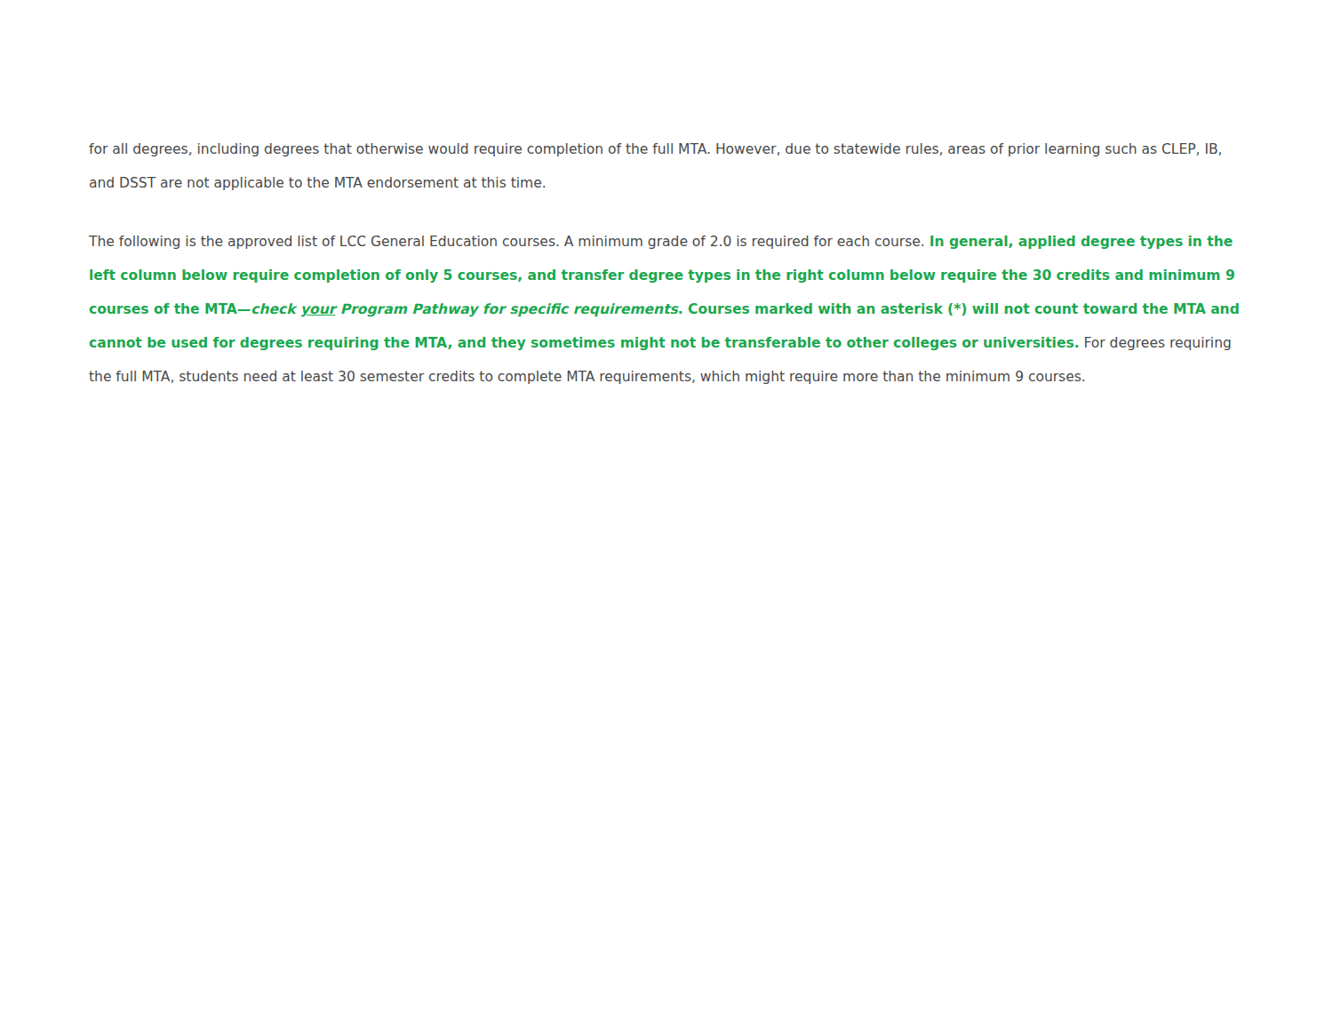for all degrees, including degrees that otherwise would require completion of the full MTA. However, due to statewide rules, areas of prior learning such as CLEP, IB, and DSST are not applicable to the MTA endorsement at this time.
The following is the approved list of LCC General Education courses. A minimum grade of 2.0 is required for each course. In general, applied degree types in the left column below require completion of only 5 courses, and transfer degree types in the right column below require the 30 credits and minimum 9 courses of the MTA—check your Program Pathway for specific requirements. Courses marked with an asterisk (*) will not count toward the MTA and cannot be used for degrees requiring the MTA, and they sometimes might not be transferable to other colleges or universities. For degrees requiring the full MTA, students need at least 30 semester credits to complete MTA requirements, which might require more than the minimum 9 courses.